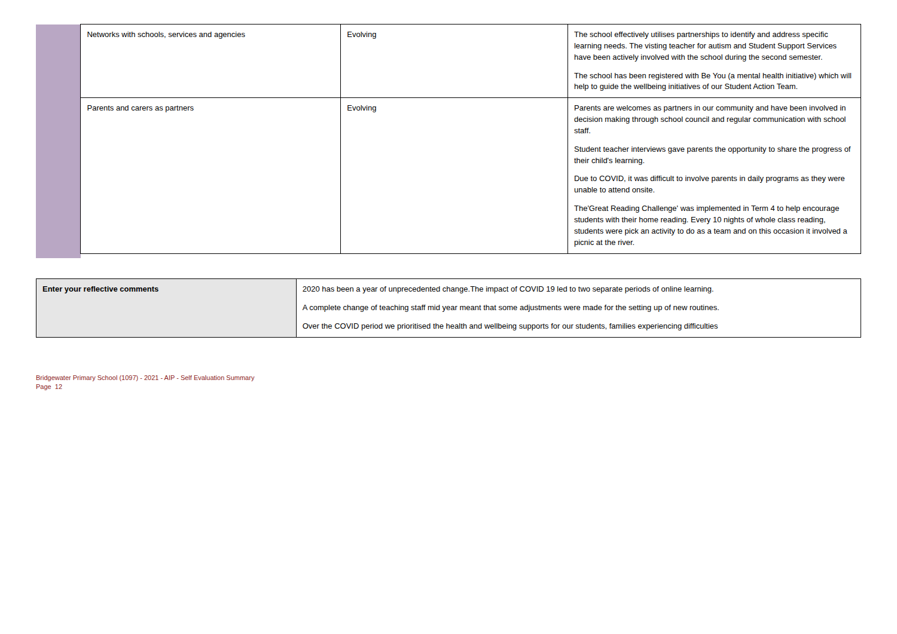| | Networks with schools, services and agencies | Evolving | The school effectively utilises partnerships to identify and address specific learning needs. The visting teacher for autism and Student Support Services have been actively involved with the school during the second semester. The school has been registered with Be You (a mental health initiative) which will help to guide the wellbeing initiatives of our Student Action Team. |
| Parents and carers as partners | Evolving | Parents are welcomes as partners in our community and have been involved in decision making through school council and regular communication with school staff. Student teacher interviews gave parents the opportunity to share the progress of their child's learning. Due to COVID, it was difficult to involve parents in daily programs as they were unable to attend onsite. The'Great Reading Challenge' was implemented in Term 4 to help encourage students with their home reading. Every 10 nights of whole class reading, students were pick an activity to do as a team and on this occasion it involved a picnic at the river. |
| Enter your reflective comments | 2020 has been a year of unprecedented change.The impact of COVID 19 led to two separate periods of online learning. A complete change of teaching staff mid year meant that some adjustments were made for the setting up of new routines. Over the COVID period we prioritised the health and wellbeing supports for our students, families experiencing difficulties |
Bridgewater Primary School (1097) - 2021 - AIP - Self Evaluation Summary
Page 12